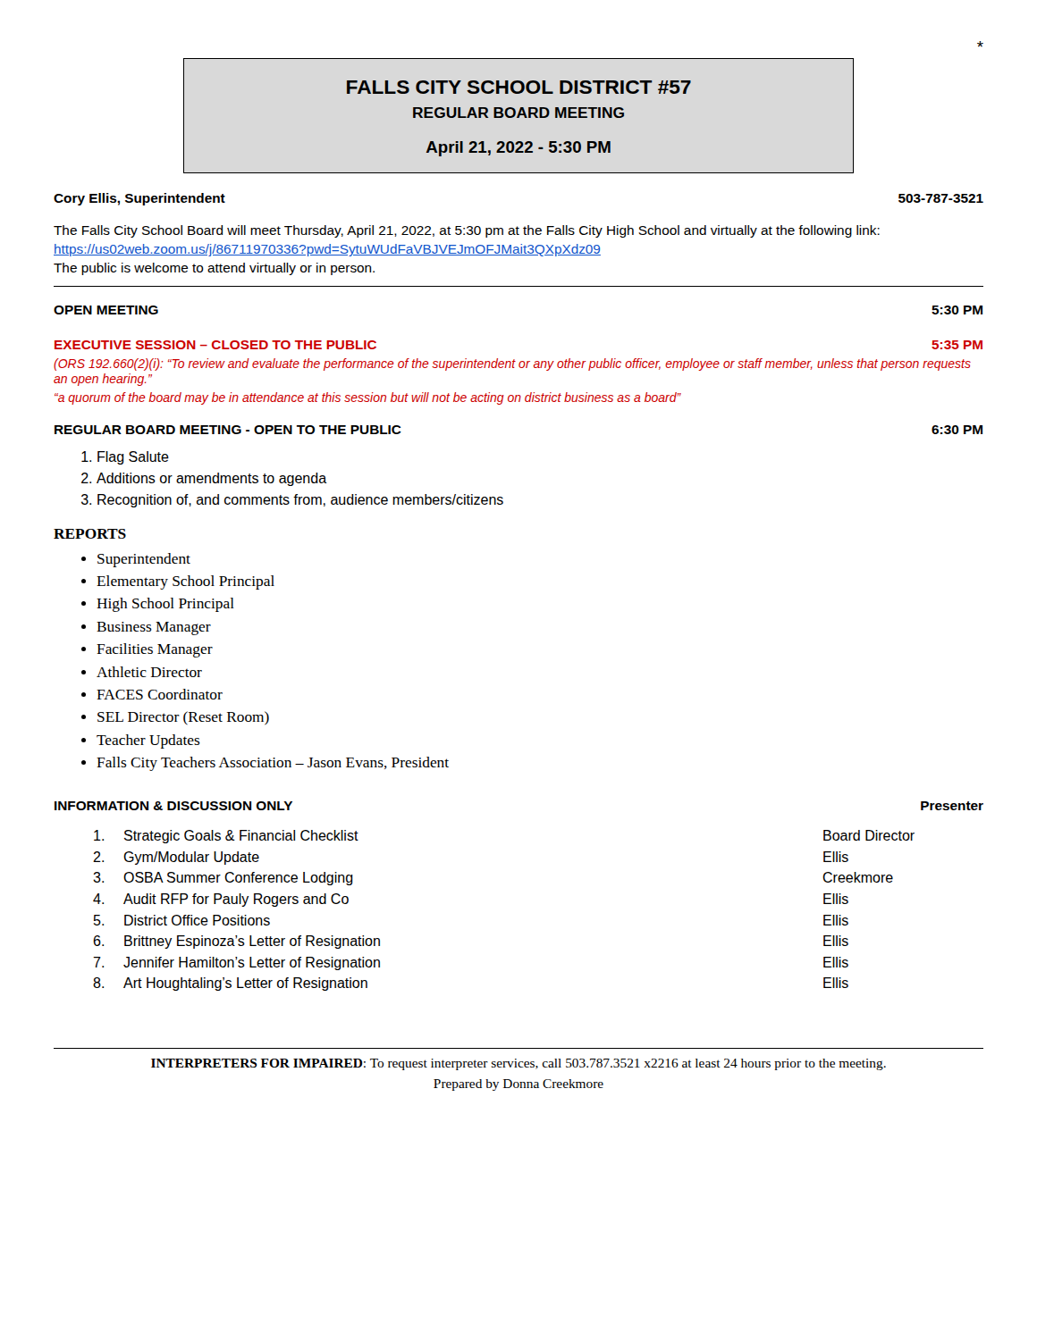*
FALLS CITY SCHOOL DISTRICT #57
REGULAR BOARD MEETING
April 21, 2022 - 5:30 PM
Cory Ellis, Superintendent 503-787-3521
The Falls City School Board will meet Thursday, April 21, 2022, at 5:30 pm at the Falls City High School and virtually at the following link:
https://us02web.zoom.us/j/86711970336?pwd=SytuWUdFaVBJVEJmOFJMait3QXpXdz09
The public is welcome to attend virtually or in person.
OPEN MEETING 5:30 PM
EXECUTIVE SESSION – CLOSED TO THE PUBLIC 5:35 PM
(ORS 192.660(2)(i): “To review and evaluate the performance of the superintendent or any other public officer, employee or staff member, unless that person requests an open hearing.”
“a quorum of the board may be in attendance at this session but will not be acting on district business as a board”
REGULAR BOARD MEETING - OPEN TO THE PUBLIC 6:30 PM
Flag Salute
Additions or amendments to agenda
Recognition of, and comments from, audience members/citizens
REPORTS
Superintendent
Elementary School Principal
High School Principal
Business Manager
Facilities Manager
Athletic Director
FACES Coordinator
SEL Director (Reset Room)
Teacher Updates
Falls City Teachers Association – Jason Evans, President
INFORMATION & DISCUSSION ONLY Presenter
| 1. | Strategic Goals & Financial Checklist | Board Director |
| 2. | Gym/Modular Update | Ellis |
| 3. | OSBA Summer Conference Lodging | Creekmore |
| 4. | Audit RFP for Pauly Rogers and Co | Ellis |
| 5. | District Office Positions | Ellis |
| 6. | Brittney Espinoza’s Letter of Resignation | Ellis |
| 7. | Jennifer Hamilton’s Letter of Resignation | Ellis |
| 8. | Art Houghtaling’s Letter of Resignation | Ellis |
INTERPRETERS FOR IMPAIRED: To request interpreter services, call 503.787.3521 x2216 at least 24 hours prior to the meeting.
Prepared by Donna Creekmore